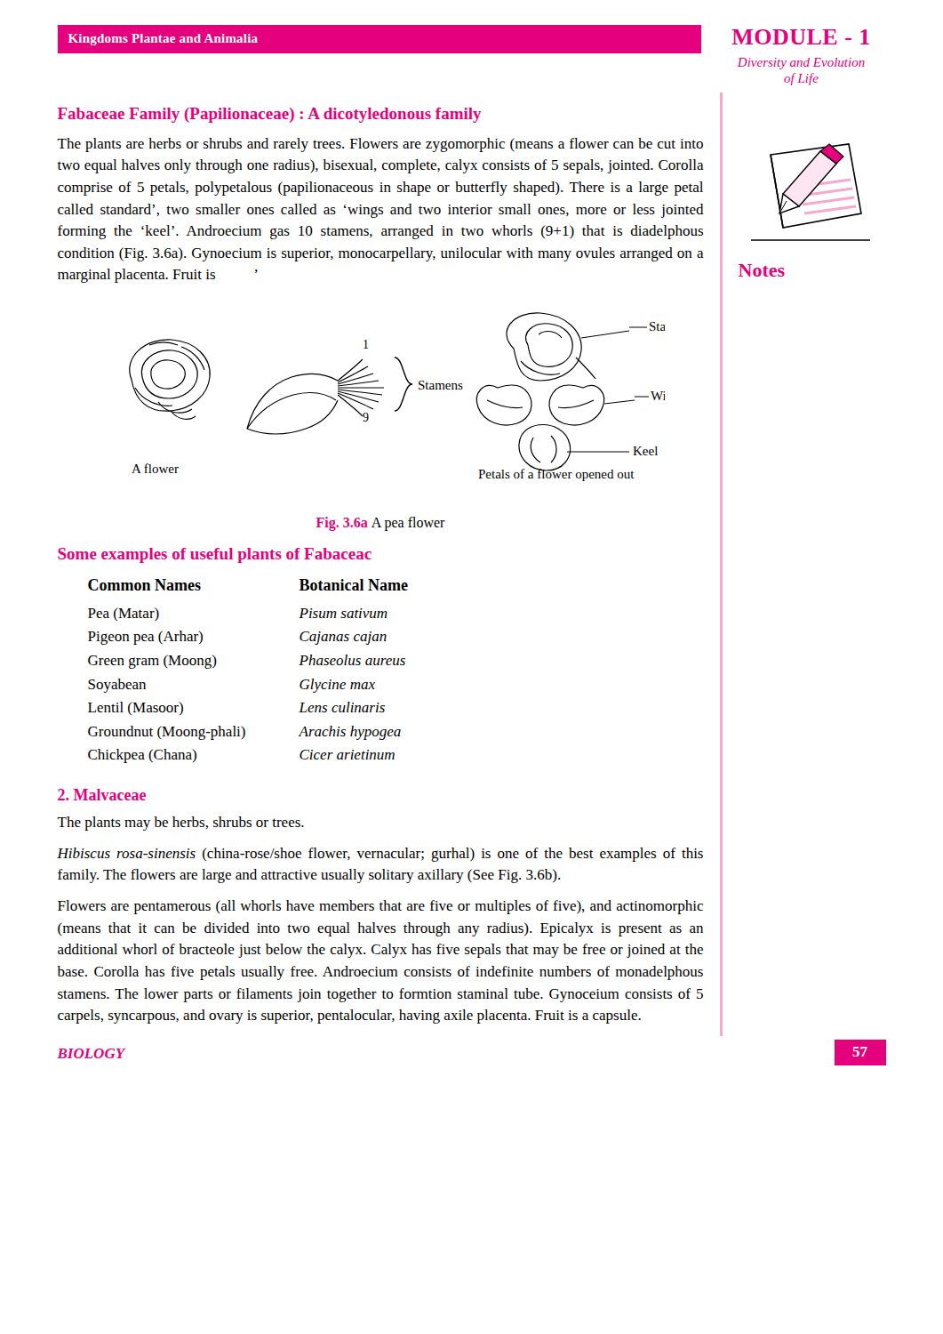Kingdoms Plantae and Animalia
MODULE - 1
Diversity and Evolution
of Life
Fabaceae Family (Papilionaceae) : A dicotyledonous family
The plants are herbs or shrubs and rarely trees. Flowers are zygomorphic (means a flower can be cut into two equal halves only through one radius), bisexual, complete, calyx consists of 5 sepals, jointed. Corolla comprise of 5 petals, polypetalous (papilionaceous in shape or butterfly shaped). There is a large petal called standard’, two smaller ones called as ‘wings and two interior small ones, more or less jointed forming the ‘keel’. Androecium gas 10 stamens, arranged in two whorls (9+1) that is diadelphous condition (Fig. 3.6a). Gynoecium is superior, monocarpellary, unilocular with many ovules arranged on a marginal placenta. Fruit is ’
1 9 Stamens Standard Wing Keel A flower Petals of a flower opened out
Fig. 3.6a A pea flower
Some examples of useful plants of Fabaceac
| Common Names | Botanical Name |
| --- | --- |
| Pea (Matar) | Pisum sativum |
| Pigeon pea (Arhar) | Cajanas cajan |
| Green gram (Moong) | Phaseolus aureus |
| Soyabean | Glycine max |
| Lentil (Masoor) | Lens culinaris |
| Groundnut (Moong-phali) | Arachis hypogea |
| Chickpea (Chana) | Cicer arietinum |
2. Malvaceae
The plants may be herbs, shrubs or trees.
Hibiscus rosa-sinensis (china-rose/shoe flower, vernacular; gurhal) is one of the best examples of this family. The flowers are large and attractive usually solitary axillary (See Fig. 3.6b).
Flowers are pentamerous (all whorls have members that are five or multiples of five), and actinomorphic (means that it can be divided into two equal halves through any radius). Epicalyx is present as an additional whorl of bracteole just below the calyx. Calyx has five sepals that may be free or joined at the base. Corolla has five petals usually free. Androecium consists of indefinite numbers of monadelphous stamens. The lower parts or filaments join together to formtion staminal tube. Gynoceium consists of 5 carpels, syncarpous, and ovary is superior, pentalocular, having axile placenta. Fruit is a capsule.
Notes
BIOLOGY
57